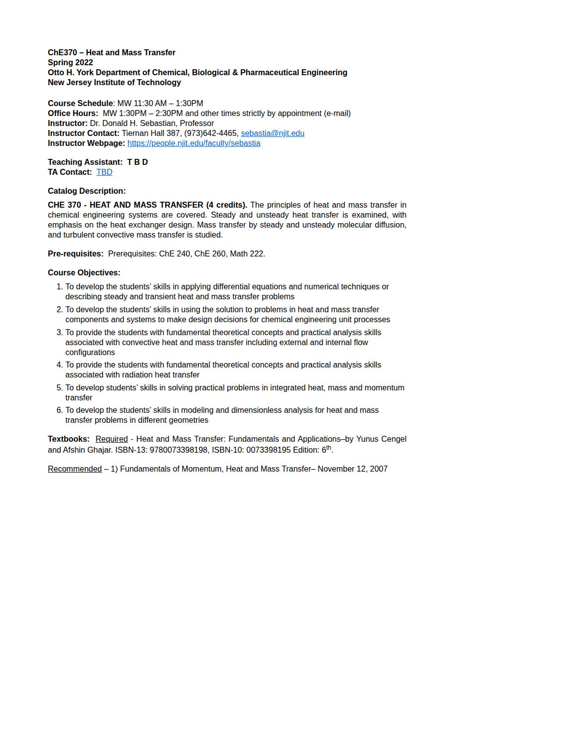ChE370 – Heat and Mass Transfer
Spring 2022
Otto H. York Department of Chemical, Biological & Pharmaceutical Engineering
New Jersey Institute of Technology
Course Schedule: MW 11:30 AM – 1:30PM
Office Hours: MW 1:30PM – 2:30PM and other times strictly by appointment (e-mail)
Instructor: Dr. Donald H. Sebastian, Professor
Instructor Contact: Tiernan Hall 387, (973)642-4465, sebastia@njit.edu
Instructor Webpage: https://people.njit.edu/faculty/sebastia
Teaching Assistant: T B D
TA Contact: TBD
Catalog Description:
CHE 370 - HEAT AND MASS TRANSFER (4 credits). The principles of heat and mass transfer in chemical engineering systems are covered. Steady and unsteady heat transfer is examined, with emphasis on the heat exchanger design. Mass transfer by steady and unsteady molecular diffusion, and turbulent convective mass transfer is studied.
Pre-requisites: Prerequisites: ChE 240, ChE 260, Math 222.
Course Objectives:
To develop the students’ skills in applying differential equations and numerical techniques or describing steady and transient heat and mass transfer problems
To develop the students’ skills in using the solution to problems in heat and mass transfer components and systems to make design decisions for chemical engineering unit processes
To provide the students with fundamental theoretical concepts and practical analysis skills associated with convective heat and mass transfer including external and internal flow configurations
To provide the students with fundamental theoretical concepts and practical analysis skills associated with radiation heat transfer
To develop students’ skills in solving practical problems in integrated heat, mass and momentum transfer
To develop the students’ skills in modeling and dimensionless analysis for heat and mass transfer problems in different geometries
Textbooks: Required - Heat and Mass Transfer: Fundamentals and Applications–by Yunus Cengel and Afshin Ghajar. ISBN-13: 9780073398198, ISBN-10: 0073398195 Edition: 6th.
Recommended – 1) Fundamentals of Momentum, Heat and Mass Transfer– November 12, 2007